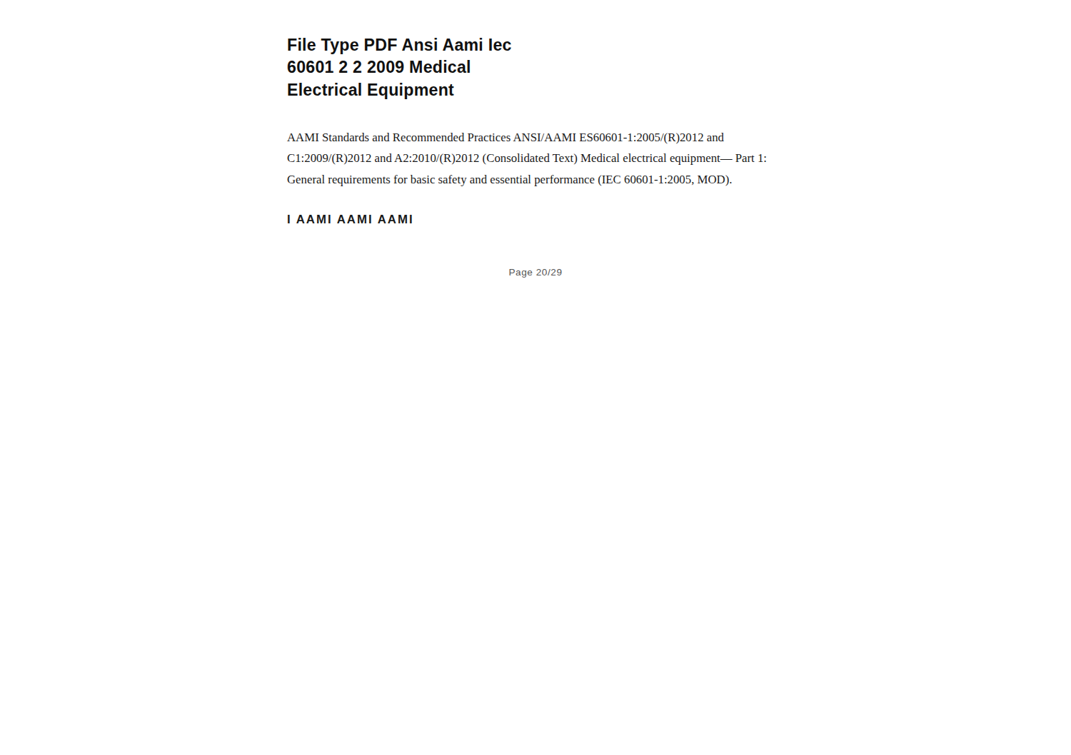File Type PDF Ansi Aami Iec 60601 2 2 2009 Medical Electrical Equipment
AAMI Standards and Recommended Practices ANSI/AAMI ES60601-1:2005/(R)2012 and C1:2009/(R)2012 and A2:2010/(R)2012 (Consolidated Text) Medical electrical equipment— Part 1: General requirements for basic safety and essential performance (IEC 60601-1:2005, MOD).
I AAMI AAMI AAMI
Page 20/29